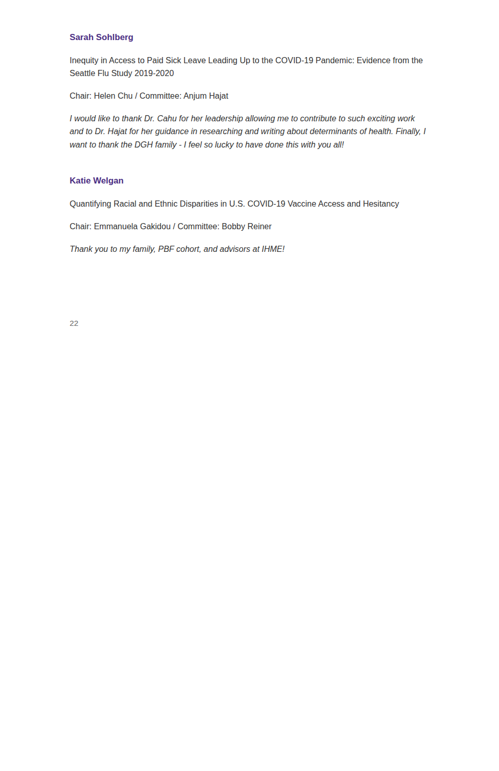Sarah Sohlberg
Inequity in Access to Paid Sick Leave Leading Up to the COVID-19 Pandemic: Evidence from the Seattle Flu Study 2019-2020
Chair: Helen Chu / Committee: Anjum Hajat
I would like to thank Dr. Cahu for her leadership allowing me to contribute to such exciting work and to Dr. Hajat for her guidance in researching and writing about determinants of health. Finally, I want to thank the DGH family - I feel so lucky to have done this with you all!
Katie Welgan
Quantifying Racial and Ethnic Disparities in U.S. COVID-19 Vaccine Access and Hesitancy
Chair: Emmanuela Gakidou / Committee: Bobby Reiner
Thank you to my family, PBF cohort, and advisors at IHME!
22